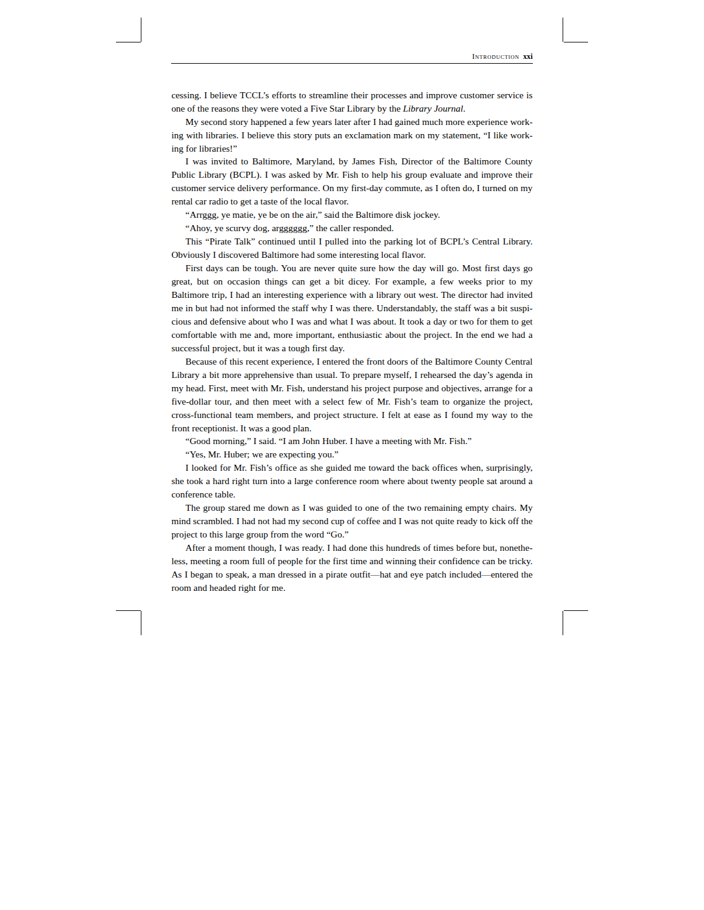Introductionxxi
cessing. I believe TCCL’s efforts to streamline their processes and improve customer service is one of the reasons they were voted a Five Star Library by the Library Journal.
My second story happened a few years later after I had gained much more experience working with libraries. I believe this story puts an exclamation mark on my statement, “I like working for libraries!”
I was invited to Baltimore, Maryland, by James Fish, Director of the Baltimore County Public Library (BCPL). I was asked by Mr. Fish to help his group evaluate and improve their customer service delivery performance. On my first-day commute, as I often do, I turned on my rental car radio to get a taste of the local flavor.
“Arrggg, ye matie, ye be on the air,” said the Baltimore disk jockey.
“Ahoy, ye scurvy dog, argggggg,” the caller responded.
This “Pirate Talk” continued until I pulled into the parking lot of BCPL’s Central Library. Obviously I discovered Baltimore had some interesting local flavor.
First days can be tough. You are never quite sure how the day will go. Most first days go great, but on occasion things can get a bit dicey. For example, a few weeks prior to my Baltimore trip, I had an interesting experience with a library out west. The director had invited me in but had not informed the staff why I was there. Understandably, the staff was a bit suspicious and defensive about who I was and what I was about. It took a day or two for them to get comfortable with me and, more important, enthusiastic about the project. In the end we had a successful project, but it was a tough first day.
Because of this recent experience, I entered the front doors of the Baltimore County Central Library a bit more apprehensive than usual. To prepare myself, I rehearsed the day’s agenda in my head. First, meet with Mr. Fish, understand his project purpose and objectives, arrange for a five-dollar tour, and then meet with a select few of Mr. Fish’s team to organize the project, cross-functional team members, and project structure. I felt at ease as I found my way to the front receptionist. It was a good plan.
“Good morning,” I said. “I am John Huber. I have a meeting with Mr. Fish.”
“Yes, Mr. Huber; we are expecting you.”
I looked for Mr. Fish’s office as she guided me toward the back offices when, surprisingly, she took a hard right turn into a large conference room where about twenty people sat around a conference table.
The group stared me down as I was guided to one of the two remaining empty chairs. My mind scrambled. I had not had my second cup of coffee and I was not quite ready to kick off the project to this large group from the word “Go.”
After a moment though, I was ready. I had done this hundreds of times before but, nonetheless, meeting a room full of people for the first time and winning their confidence can be tricky. As I began to speak, a man dressed in a pirate outfit—hat and eye patch included—entered the room and headed right for me.